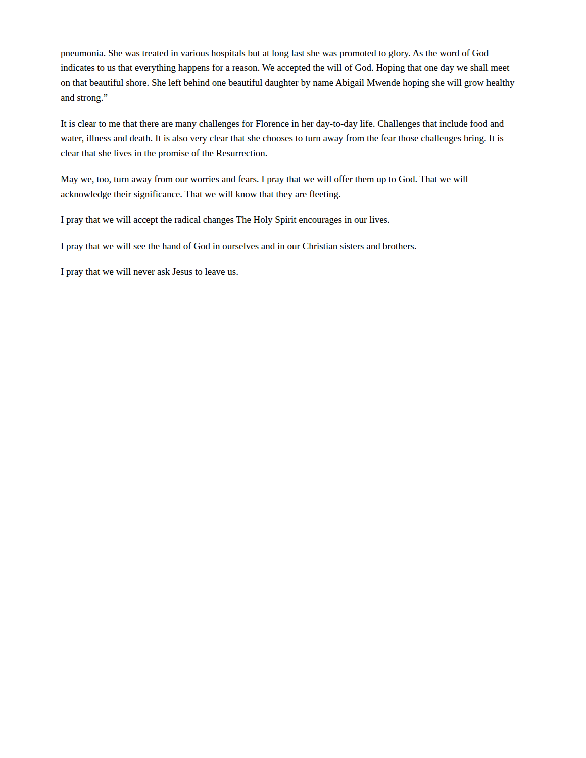pneumonia. She was treated in various hospitals but at long last she was promoted to glory. As the word of God indicates to us that everything happens for a reason. We accepted the will of God. Hoping that one day we shall meet on that beautiful shore. She left behind one beautiful daughter by name Abigail Mwende hoping she will grow healthy and strong.”
It is clear to me that there are many challenges for Florence in her day-to-day life. Challenges that include food and water, illness and death. It is also very clear that she chooses to turn away from the fear those challenges bring. It is clear that she lives in the promise of the Resurrection.
May we, too, turn away from our worries and fears. I pray that we will offer them up to God. That we will acknowledge their significance. That we will know that they are fleeting.
I pray that we will accept the radical changes The Holy Spirit encourages in our lives.
I pray that we will see the hand of God in ourselves and in our Christian sisters and brothers.
I pray that we will never ask Jesus to leave us.